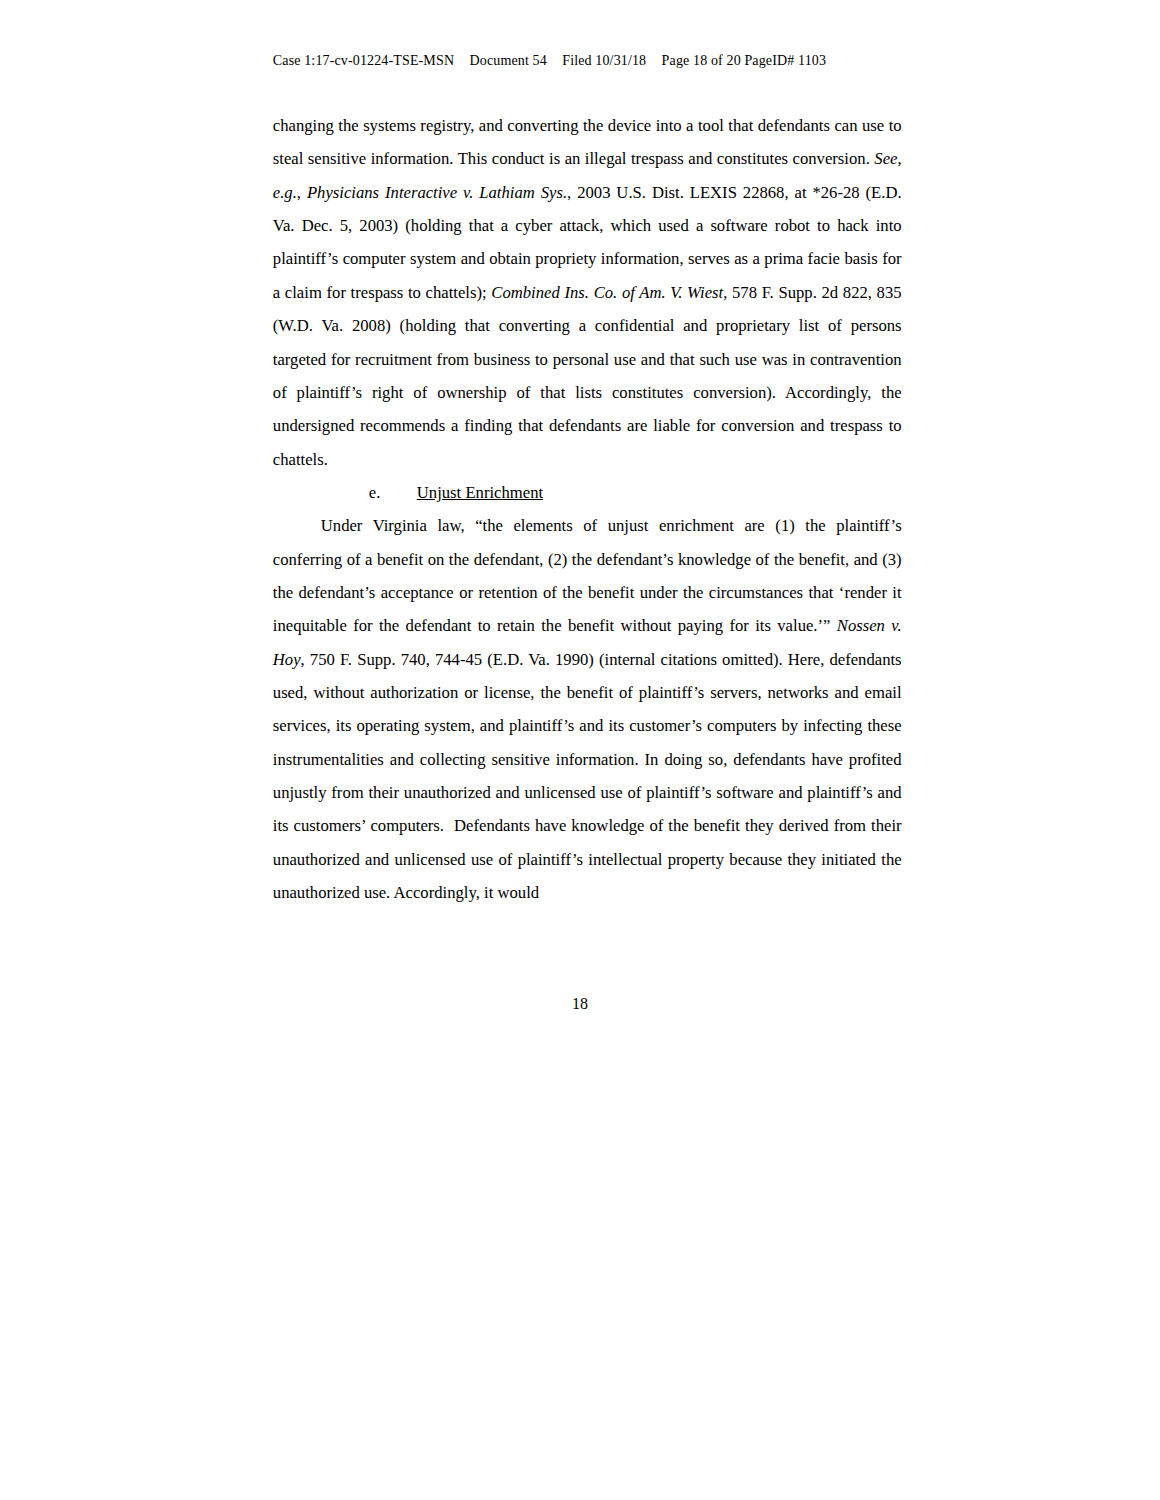Case 1:17-cv-01224-TSE-MSN Document 54 Filed 10/31/18 Page 18 of 20 PageID# 1103
changing the systems registry, and converting the device into a tool that defendants can use to steal sensitive information. This conduct is an illegal trespass and constitutes conversion. See, e.g., Physicians Interactive v. Lathiam Sys., 2003 U.S. Dist. LEXIS 22868, at *26-28 (E.D. Va. Dec. 5, 2003) (holding that a cyber attack, which used a software robot to hack into plaintiff’s computer system and obtain propriety information, serves as a prima facie basis for a claim for trespass to chattels); Combined Ins. Co. of Am. V. Wiest, 578 F. Supp. 2d 822, 835 (W.D. Va. 2008) (holding that converting a confidential and proprietary list of persons targeted for recruitment from business to personal use and that such use was in contravention of plaintiff’s right of ownership of that lists constitutes conversion). Accordingly, the undersigned recommends a finding that defendants are liable for conversion and trespass to chattels.
e. Unjust Enrichment
Under Virginia law, “the elements of unjust enrichment are (1) the plaintiff’s conferring of a benefit on the defendant, (2) the defendant’s knowledge of the benefit, and (3) the defendant’s acceptance or retention of the benefit under the circumstances that ‘render it inequitable for the defendant to retain the benefit without paying for its value.’” Nossen v. Hoy, 750 F. Supp. 740, 744-45 (E.D. Va. 1990) (internal citations omitted). Here, defendants used, without authorization or license, the benefit of plaintiff’s servers, networks and email services, its operating system, and plaintiff’s and its customer’s computers by infecting these instrumentalities and collecting sensitive information. In doing so, defendants have profited unjustly from their unauthorized and unlicensed use of plaintiff’s software and plaintiff’s and its customers’ computers. Defendants have knowledge of the benefit they derived from their unauthorized and unlicensed use of plaintiff’s intellectual property because they initiated the unauthorized use. Accordingly, it would
18